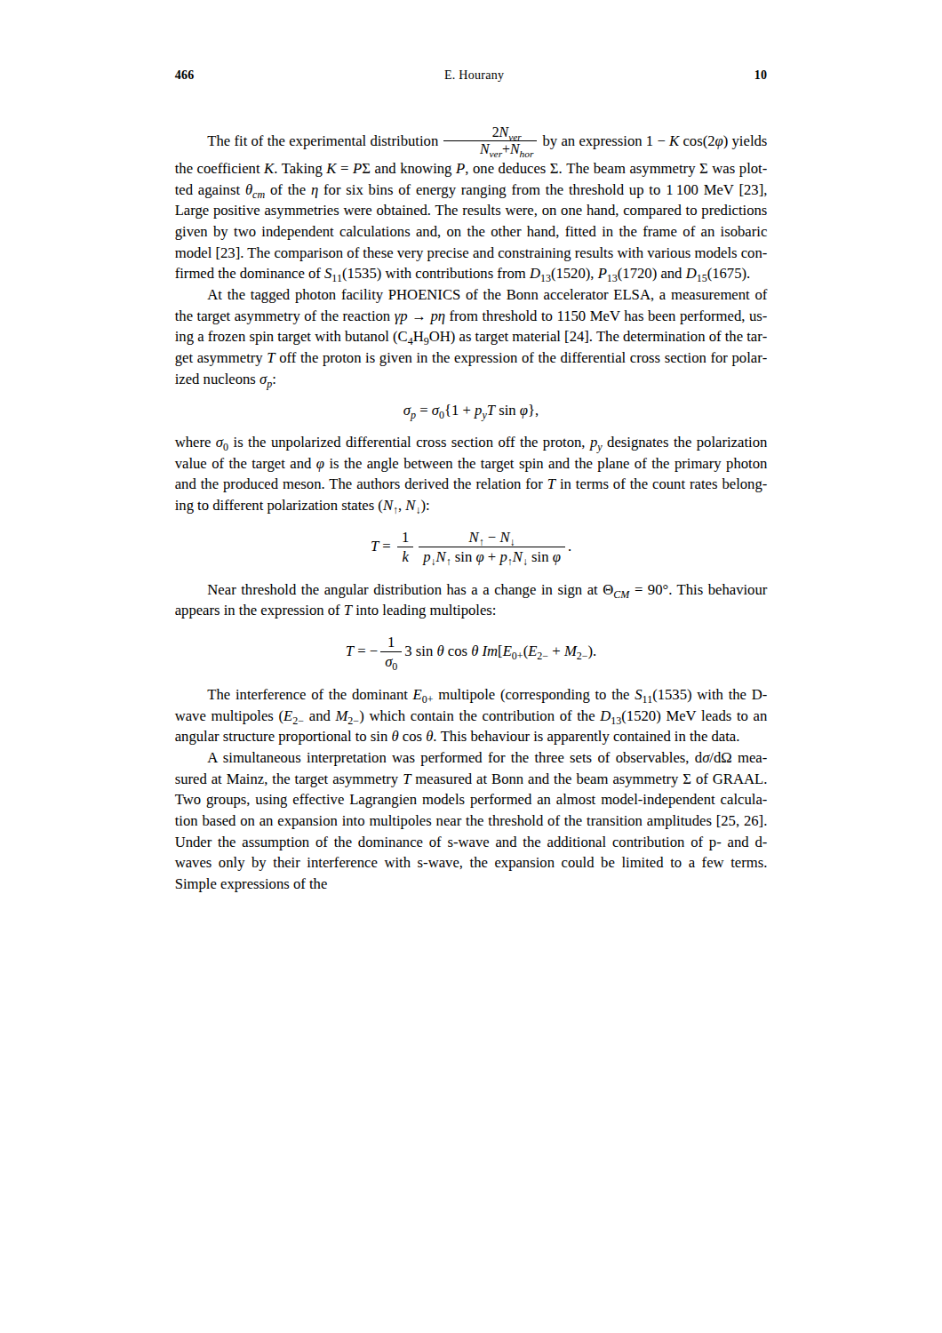466 E. Hourany 10
The fit of the experimental distribution 2Nver Nver+Nhor by an expression 1 − K cos(2φ) yields the coefficient K. Taking K = PΣ and knowing P, one deduces Σ. The beam asymmetry Σ was plotted against θcm of the η for six bins of energy ranging from the threshold up to 1 100 MeV [23], Large positive asymmetries were obtained. The results were, on one hand, compared to predictions given by two independent calculations and, on the other hand, fitted in the frame of an isobaric model [23]. The comparison of these very precise and constraining results with various models confirmed the dominance of S11(1535) with contributions from D13(1520), P13(1720) and D15(1675).
At the tagged photon facility PHOENICS of the Bonn accelerator ELSA, a measurement of the target asymmetry of the reaction γp → pη from threshold to 1150 MeV has been performed, using a frozen spin target with butanol (C4H9OH) as target material [24]. The determination of the target asymmetry T off the proton is given in the expression of the differential cross section for polarized nucleons σp:
σp = σ0{1 + pyT sin φ},
where σ0 is the unpolarized differential cross section off the proton, py designates the polarization value of the target and φ is the angle between the target spin and the plane of the primary photon and the produced meson. The authors derived the relation for T in terms of the count rates belonging to different polarization states (N↑, N↓):
T = 1 k N↑ − N↓p↓N↑ sin φ + p↑N↓ sin φ.
Near threshold the angular distribution has a a change in sign at ΘCM = 90°. This behaviour appears in the expression of T into leading multipoles:
T = −1 σ03 sin θ cos θ Im[E0+(E2− + M2−).
The interference of the dominant E0+ multipole (corresponding to the S11(1535) with the D-wave multipoles (E2− and M2−) which contain the contribution of the D13(1520) MeV leads to an angular structure proportional to sin θ cos θ. This behaviour is apparently contained in the data.
A simultaneous interpretation was performed for the three sets of observables, dσ/dΩ measured at Mainz, the target asymmetry T measured at Bonn and the beam asymmetry Σ of GRAAL. Two groups, using effective Lagrangien models performed an almost model-independent calculation based on an expansion into multipoles near the threshold of the transition amplitudes [25, 26]. Under the assumption of the dominance of s-wave and the additional contribution of p- and d- waves only by their interference with s-wave, the expansion could be limited to a few terms. Simple expressions of the